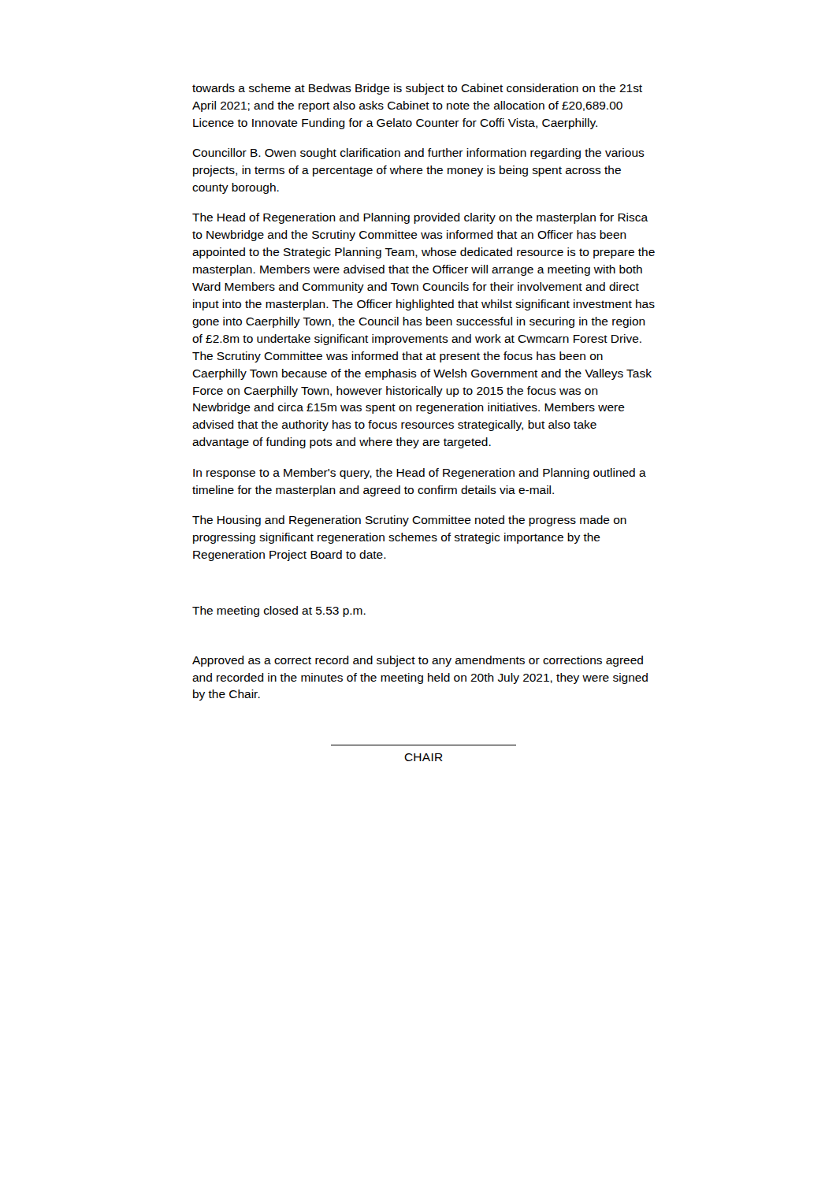towards a scheme at Bedwas Bridge is subject to Cabinet consideration on the 21st April 2021; and the report also asks Cabinet to note the allocation of £20,689.00 Licence to Innovate Funding for a Gelato Counter for Coffi Vista, Caerphilly.
Councillor B. Owen sought clarification and further information regarding the various projects, in terms of a percentage of where the money is being spent across the county borough.
The Head of Regeneration and Planning provided clarity on the masterplan for Risca to Newbridge and the Scrutiny Committee was informed that an Officer has been appointed to the Strategic Planning Team, whose dedicated resource is to prepare the masterplan. Members were advised that the Officer will arrange a meeting with both Ward Members and Community and Town Councils for their involvement and direct input into the masterplan. The Officer highlighted that whilst significant investment has gone into Caerphilly Town, the Council has been successful in securing in the region of £2.8m to undertake significant improvements and work at Cwmcarn Forest Drive. The Scrutiny Committee was informed that at present the focus has been on Caerphilly Town because of the emphasis of Welsh Government and the Valleys Task Force on Caerphilly Town, however historically up to 2015 the focus was on Newbridge and circa £15m was spent on regeneration initiatives. Members were advised that the authority has to focus resources strategically, but also take advantage of funding pots and where they are targeted.
In response to a Member's query, the Head of Regeneration and Planning outlined a timeline for the masterplan and agreed to confirm details via e-mail.
The Housing and Regeneration Scrutiny Committee noted the progress made on progressing significant regeneration schemes of strategic importance by the Regeneration Project Board to date.
The meeting closed at 5.53 p.m.
Approved as a correct record and subject to any amendments or corrections agreed and recorded in the minutes of the meeting held on 20th July 2021, they were signed by the Chair.
CHAIR